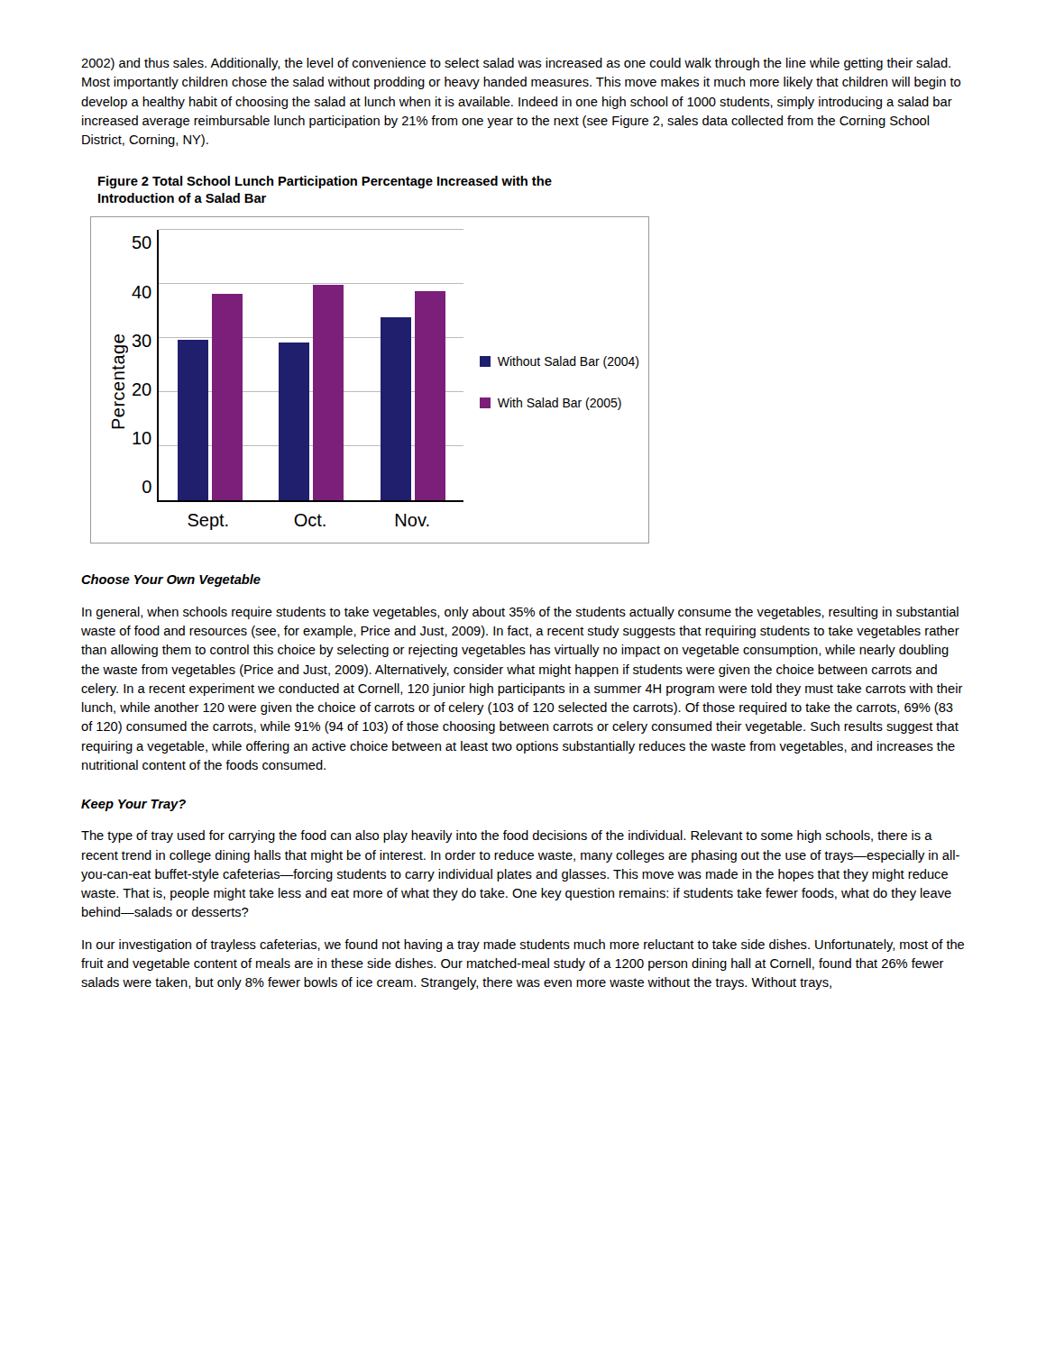2002) and thus sales. Additionally, the level of convenience to select salad was increased as one could walk through the line while getting their salad. Most importantly children chose the salad without prodding or heavy handed measures. This move makes it much more likely that children will begin to develop a healthy habit of choosing the salad at lunch when it is available. Indeed in one high school of 1000 students, simply introducing a salad bar increased average reimbursable lunch participation by 21% from one year to the next (see Figure 2, sales data collected from the Corning School District, Corning, NY).
Figure 2 Total School Lunch Participation Percentage Increased with the
Introduction of a Salad Bar
Percentage
50
40
30
20
10
0
Sept. Oct. Nov.
Without Salad Bar (2004)
With Salad Bar (2005)
Choose Your Own Vegetable
In general, when schools require students to take vegetables, only about 35% of the students actually consume the vegetables, resulting in substantial waste of food and resources (see, for example, Price and Just, 2009). In fact, a recent study suggests that requiring students to take vegetables rather than allowing them to control this choice by selecting or rejecting vegetables has virtually no impact on vegetable consumption, while nearly doubling the waste from vegetables (Price and Just, 2009). Alternatively, consider what might happen if students were given the choice between carrots and celery. In a recent experiment we conducted at Cornell, 120 junior high participants in a summer 4H program were told they must take carrots with their lunch, while another 120 were given the choice of carrots or of celery (103 of 120 selected the carrots). Of those required to take the carrots, 69% (83 of 120) consumed the carrots, while 91% (94 of 103) of those choosing between carrots or celery consumed their vegetable. Such results suggest that requiring a vegetable, while offering an active choice between at least two options substantially reduces the waste from vegetables, and increases the nutritional content of the foods consumed.
Keep Your Tray?
The type of tray used for carrying the food can also play heavily into the food decisions of the individual. Relevant to some high schools, there is a recent trend in college dining halls that might be of interest. In order to reduce waste, many colleges are phasing out the use of trays—especially in all-you-can-eat buffet-style cafeterias—forcing students to carry individual plates and glasses. This move was made in the hopes that they might reduce waste. That is, people might take less and eat more of what they do take. One key question remains: if students take fewer foods, what do they leave behind—salads or desserts?
In our investigation of trayless cafeterias, we found not having a tray made students much more reluctant to take side dishes. Unfortunately, most of the fruit and vegetable content of meals are in these side dishes. Our matched-meal study of a 1200 person dining hall at Cornell, found that 26% fewer salads were taken, but only 8% fewer bowls of ice cream. Strangely, there was even more waste without the trays. Without trays,